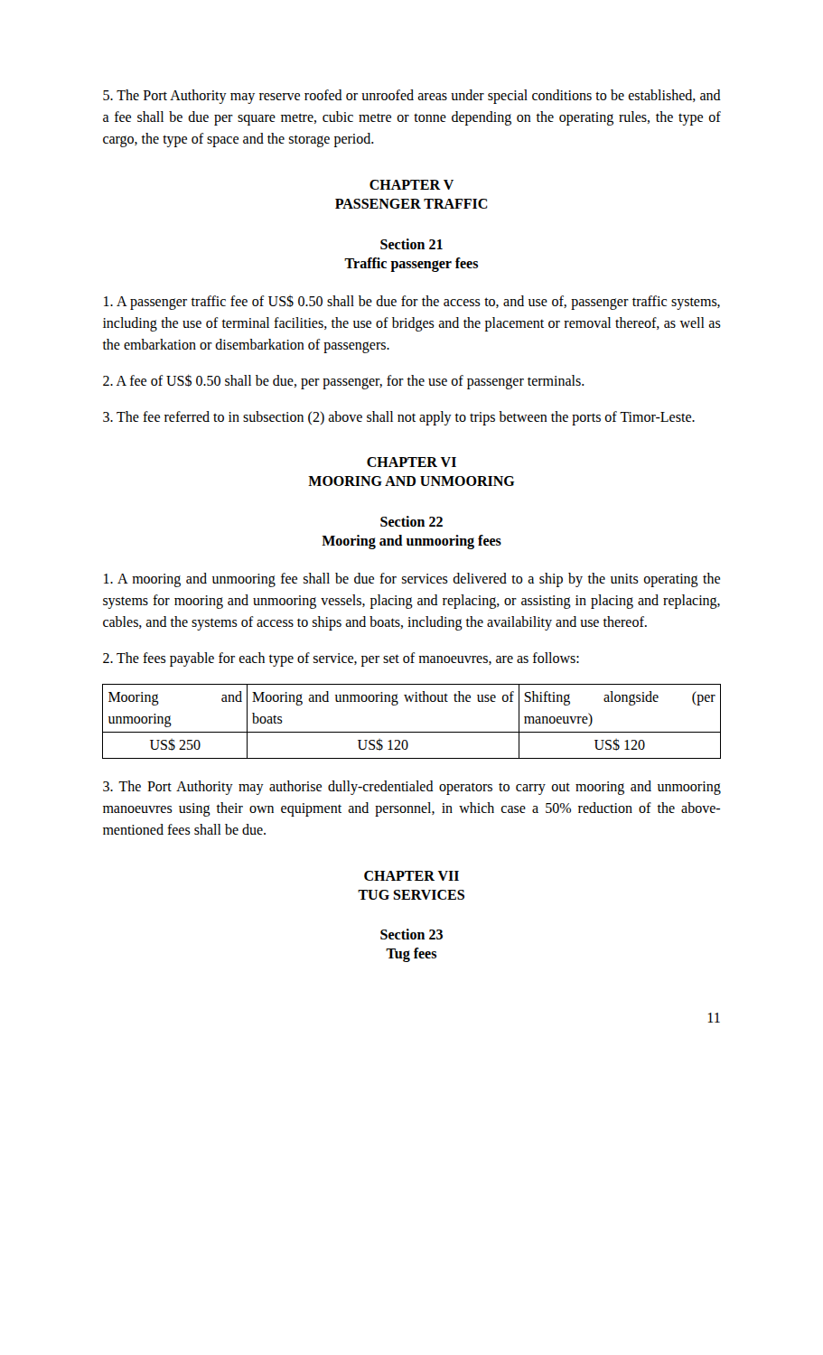5. The Port Authority may reserve roofed or unroofed areas under special conditions to be established, and a fee shall be due per square metre, cubic metre or tonne depending on the operating rules, the type of cargo, the type of space and the storage period.
CHAPTER V PASSENGER TRAFFIC
Section 21 Traffic passenger fees
1. A passenger traffic fee of US$ 0.50 shall be due for the access to, and use of, passenger traffic systems, including the use of terminal facilities, the use of bridges and the placement or removal thereof, as well as the embarkation or disembarkation of passengers.
2. A fee of US$ 0.50 shall be due, per passenger, for the use of passenger terminals.
3. The fee referred to in subsection (2) above shall not apply to trips between the ports of Timor-Leste.
CHAPTER VI MOORING AND UNMOORING
Section 22 Mooring and unmooring fees
1. A mooring and unmooring fee shall be due for services delivered to a ship by the units operating the systems for mooring and unmooring vessels, placing and replacing, or assisting in placing and replacing, cables, and the systems of access to ships and boats, including the availability and use thereof.
2. The fees payable for each type of service, per set of manoeuvres, are as follows:
| Mooring and unmooring | Mooring and unmooring without the use of boats | Shifting alongside (per manoeuvre) |
| US$ 250 | US$ 120 | US$ 120 |
3. The Port Authority may authorise dully-credentialed operators to carry out mooring and unmooring manoeuvres using their own equipment and personnel, in which case a 50% reduction of the above-mentioned fees shall be due.
CHAPTER VII TUG SERVICES
Section 23 Tug fees
11